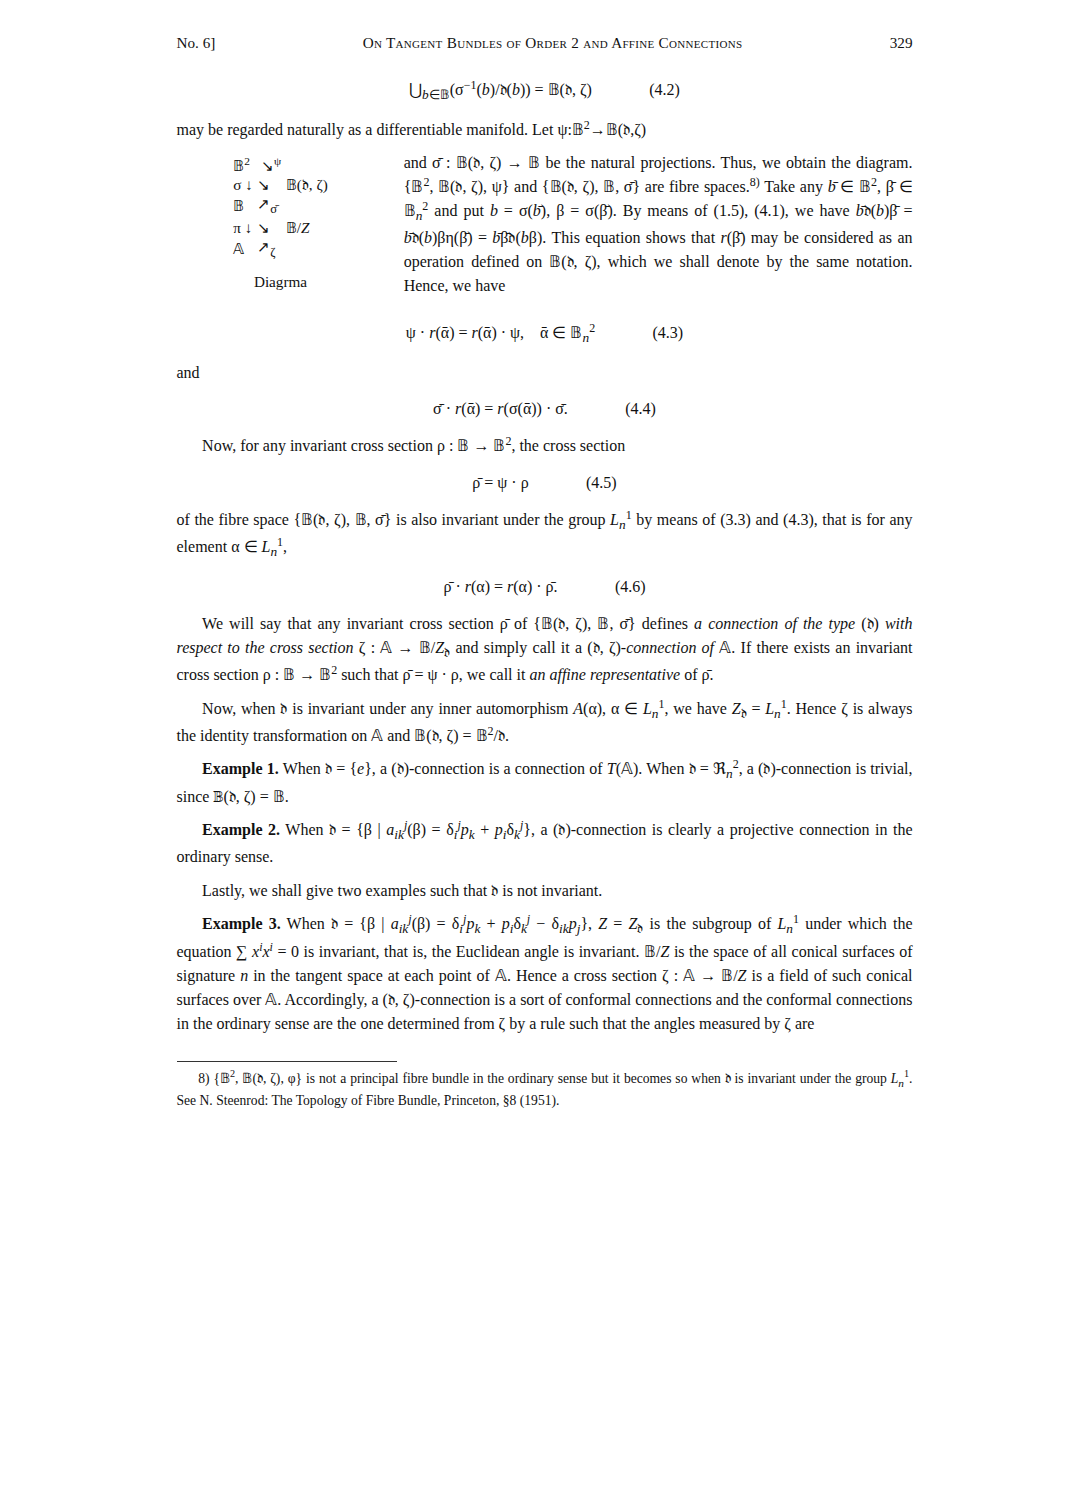No. 6]
On Tangent Bundles of Order 2 and Affine Connections
329
⋃b∈𝔹(σ−1(b)/𝔡(b)) = 𝔹(𝔡, ζ)
(4.2)
may be regarded naturally as a differentiable manifold. Let ψ:𝔹2→𝔹(𝔡,ζ)
| 𝔹 2 | ↘ ψ | |
| σ ↓ | ↘ | 𝔹(𝔡, ζ) |
| 𝔹 | ↗ σ̄ | |
| π ↓ | ↘ | 𝔹/ Z |
| 𝔸 | ↗ ζ | |
Diagrma
and σ̄ : 𝔹(𝔡, ζ) → 𝔹 be the natural projections. Thus, we obtain the diagram. {𝔹2, 𝔹(𝔡, ζ), ψ} and {𝔹(𝔡, ζ), 𝔹, σ̄} are fibre spaces.8) Take any b̄ ∈ 𝔹2, β̄ ∈ 𝔹n2 and put b = σ(b̄), β = σ(β̄). By means of (1.5), (4.1), we have b̄𝔡(b)β̄ = b̄𝔡(b)βη(β̄) = b̄β̄𝔡(bβ). This equation shows that r(β̄) may be considered as an operation defined on 𝔹(𝔡, ζ), which we shall denote by the same notation. Hence, we have
ψ · r(ᾱ) = r(ᾱ) · ψ, ᾱ ∈ 𝔹n2
(4.3)
and
σ̄ · r(ᾱ) = r(σ(ᾱ)) · σ̄.
(4.4)
Now, for any invariant cross section ρ : 𝔹 → 𝔹2, the cross section
ρ̄ = ψ · ρ
(4.5)
of the fibre space {𝔹(𝔡, ζ), 𝔹, σ̄} is also invariant under the group Ln1 by means of (3.3) and (4.3), that is for any element α ∈ Ln1,
ρ̄ · r(α) = r(α) · ρ̄.
(4.6)
We will say that any invariant cross section ρ̄ of {𝔹(𝔡, ζ), 𝔹, σ̄} defines a connection of the type (𝔡) with respect to the cross section ζ : 𝔸 → 𝔹/Z𝔡 and simply call it a (𝔡, ζ)-connection of 𝔸. If there exists an invariant cross section ρ : 𝔹 → 𝔹2 such that ρ̄ = ψ · ρ, we call it an affine representative of ρ̄.
Now, when 𝔡 is invariant under any inner automorphism A(α), α ∈ Ln1, we have Z𝔡 = Ln1. Hence ζ is always the identity transformation on 𝔸 and 𝔹(𝔡, ζ) = 𝔹2/𝔡.
Example 1. When 𝔡 = {e}, a (𝔡)-connection is a connection of T(𝔸). When 𝔡 = ℜn2, a (𝔡)-connection is trivial, since 𝔹(𝔡, ζ) = 𝔹.
Example 2. When 𝔡 = {β | aikj(β) = δijpk + piδkj}, a (𝔡)-connection is clearly a projective connection in the ordinary sense.
Lastly, we shall give two examples such that 𝔡 is not invariant.
Example 3. When 𝔡 = {β | aikj(β) = δijpk + piδkj − δikpj}, Z = Z𝔡 is the subgroup of Ln1 under which the equation ∑ xixi = 0 is invariant, that is, the Euclidean angle is invariant. 𝔹/Z is the space of all conical surfaces of signature n in the tangent space at each point of 𝔸. Hence a cross section ζ : 𝔸 → 𝔹/Z is a field of such conical surfaces over 𝔸. Accordingly, a (𝔡, ζ)-connection is a sort of conformal connections and the conformal connections in the ordinary sense are the one determined from ζ by a rule such that the angles measured by ζ are
8) {𝔹2, 𝔹(𝔡, ζ), φ} is not a principal fibre bundle in the ordinary sense but it becomes so when 𝔡 is invariant under the group Ln1. See N. Steenrod: The Topology of Fibre Bundle, Princeton, §8 (1951).